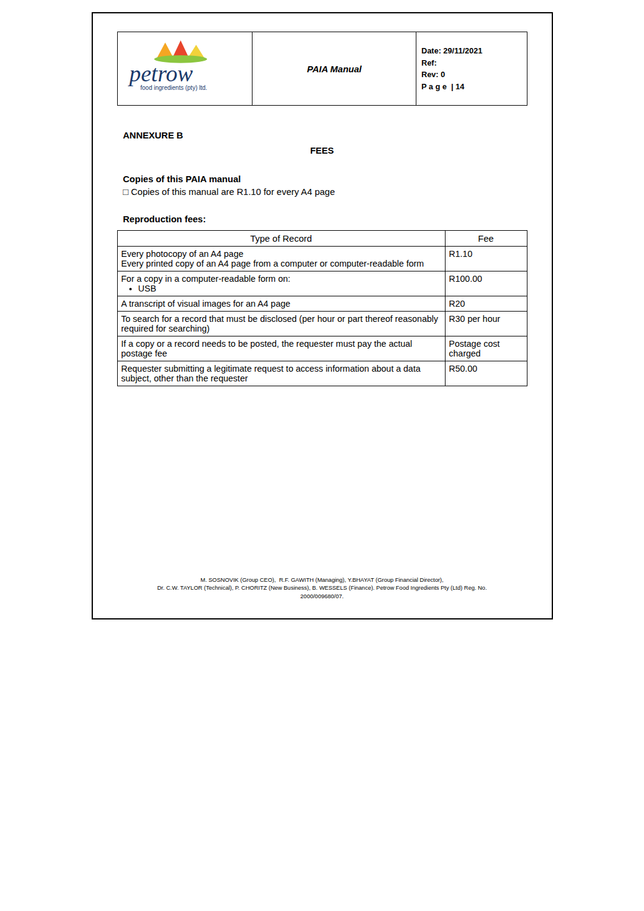| petrow food ingredients (pty) ltd. | PAIA Manual | Date: 29/11/2021 Ref: Rev: 0 P a g e / 14 |
ANNEXURE B
FEES
Copies of this PAIA manual
□ Copies of this manual are R1.10 for every A4 page
Reproduction fees:
| Type of Record | Fee |
| --- | --- |
| Every photocopy of an A4 page Every printed copy of an A4 page from a computer or computer-readable form | R1.10 |
| For a copy in a computer-readable form on: USB | R100.00 |
| A transcript of visual images for an A4 page | R20 |
| To search for a record that must be disclosed (per hour or part thereof reasonably required for searching) | R30 per hour |
| If a copy or a record needs to be posted, the requester must pay the actual postage fee | Postage cost charged |
| Requester submitting a legitimate request to access information about a data subject, other than the requester | R50.00 |
M. SOSNOVIK (Group CEO), R.F. GAWITH (Managing), Y.BHAYAT (Group Financial Director),
Dr. C.W. TAYLOR (Technical), P. CHORITZ (New Business), B. WESSELS (Finance). Petrow Food Ingredients Pty (Ltd) Reg. No.
2000/009680/07.